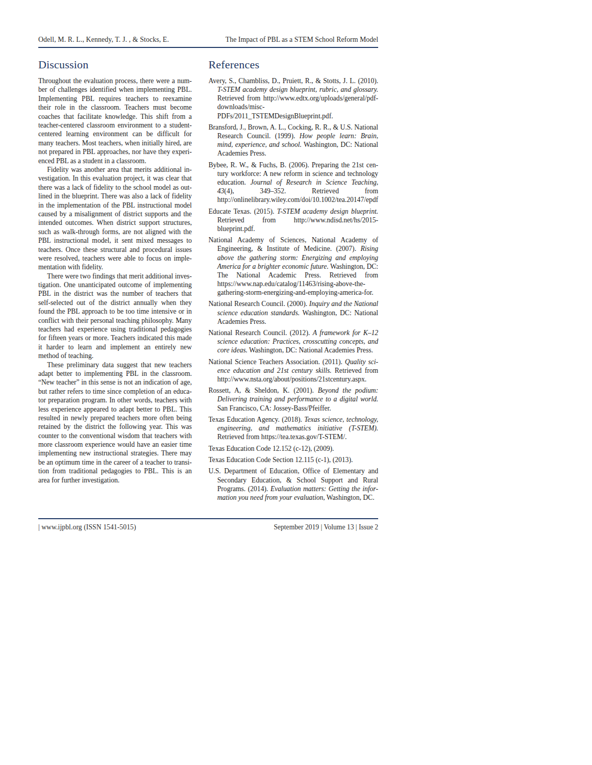Odell, M. R. L., Kennedy, T. J. , & Stocks, E.
The Impact of PBL as a STEM School Reform Model
Discussion
Throughout the evaluation process, there were a number of challenges identified when implementing PBL. Implementing PBL requires teachers to reexamine their role in the classroom. Teachers must become coaches that facilitate knowledge. This shift from a teacher-centered classroom environment to a student-centered learning environment can be difficult for many teachers. Most teachers, when initially hired, are not prepared in PBL approaches, nor have they experienced PBL as a student in a classroom.
Fidelity was another area that merits additional investigation. In this evaluation project, it was clear that there was a lack of fidelity to the school model as outlined in the blueprint. There was also a lack of fidelity in the implementation of the PBL instructional model caused by a misalignment of district supports and the intended outcomes. When district support structures, such as walk-through forms, are not aligned with the PBL instructional model, it sent mixed messages to teachers. Once these structural and procedural issues were resolved, teachers were able to focus on implementation with fidelity.
There were two findings that merit additional investigation. One unanticipated outcome of implementing PBL in the district was the number of teachers that self-selected out of the district annually when they found the PBL approach to be too time intensive or in conflict with their personal teaching philosophy. Many teachers had experience using traditional pedagogies for fifteen years or more. Teachers indicated this made it harder to learn and implement an entirely new method of teaching.
These preliminary data suggest that new teachers adapt better to implementing PBL in the classroom. “New teacher” in this sense is not an indication of age, but rather refers to time since completion of an educator preparation program. In other words, teachers with less experience appeared to adapt better to PBL. This resulted in newly prepared teachers more often being retained by the district the following year. This was counter to the conventional wisdom that teachers with more classroom experience would have an easier time implementing new instructional strategies. There may be an optimum time in the career of a teacher to transition from traditional pedagogies to PBL. This is an area for further investigation.
References
Avery, S., Chambliss, D., Pruiett, R., & Stotts, J. L. (2010). T-STEM academy design blueprint, rubric, and glossary. Retrieved from http://www.edtx.org/uploads/general/pdf-downloads/misc-PDFs/2011_TSTEMDesignBlueprint.pdf.
Bransford, J., Brown, A. L., Cocking, R. R., & U.S. National Research Council. (1999). How people learn: Brain, mind, experience, and school. Washington, DC: National Academies Press.
Bybee, R. W., & Fuchs, B. (2006). Preparing the 21st century workforce: A new reform in science and technology education. Journal of Research in Science Teaching, 43(4), 349–352. Retrieved from http://onlinelibrary.wiley.com/doi/10.1002/tea.20147/epdf
Educate Texas. (2015). T-STEM academy design blueprint. Retrieved from http://www.ndisd.net/hs/2015-blueprint.pdf.
National Academy of Sciences, National Academy of Engineering, & Institute of Medicine. (2007). Rising above the gathering storm: Energizing and employing America for a brighter economic future. Washington, DC: The National Academic Press. Retrieved from https://www.nap.edu/catalog/11463/rising-above-the-gathering-storm-energizing-and-employing-america-for.
National Research Council. (2000). Inquiry and the National science education standards. Washington, DC: National Academies Press.
National Research Council. (2012). A framework for K–12 science education: Practices, crosscutting concepts, and core ideas. Washington, DC: National Academies Press.
National Science Teachers Association. (2011). Quality science education and 21st century skills. Retrieved from http://www.nsta.org/about/positions/21stcentury.aspx.
Rossett, A, & Sheldon, K. (2001). Beyond the podium: Delivering training and performance to a digital world. San Francisco, CA: Jossey-Bass/Pfeiffer.
Texas Education Agency. (2018). Texas science, technology, engineering, and mathematics initiative (T-STEM). Retrieved from https://tea.texas.gov/T-STEM/.
Texas Education Code 12.152 (c-12), (2009).
Texas Education Code Section 12.115 (c-1), (2013).
U.S. Department of Education, Office of Elementary and Secondary Education, & School Support and Rural Programs. (2014). Evaluation matters: Getting the information you need from your evaluation, Washington, DC.
| www.ijpbl.org (ISSN 1541-5015)
September 2019 | Volume 13 | Issue 2